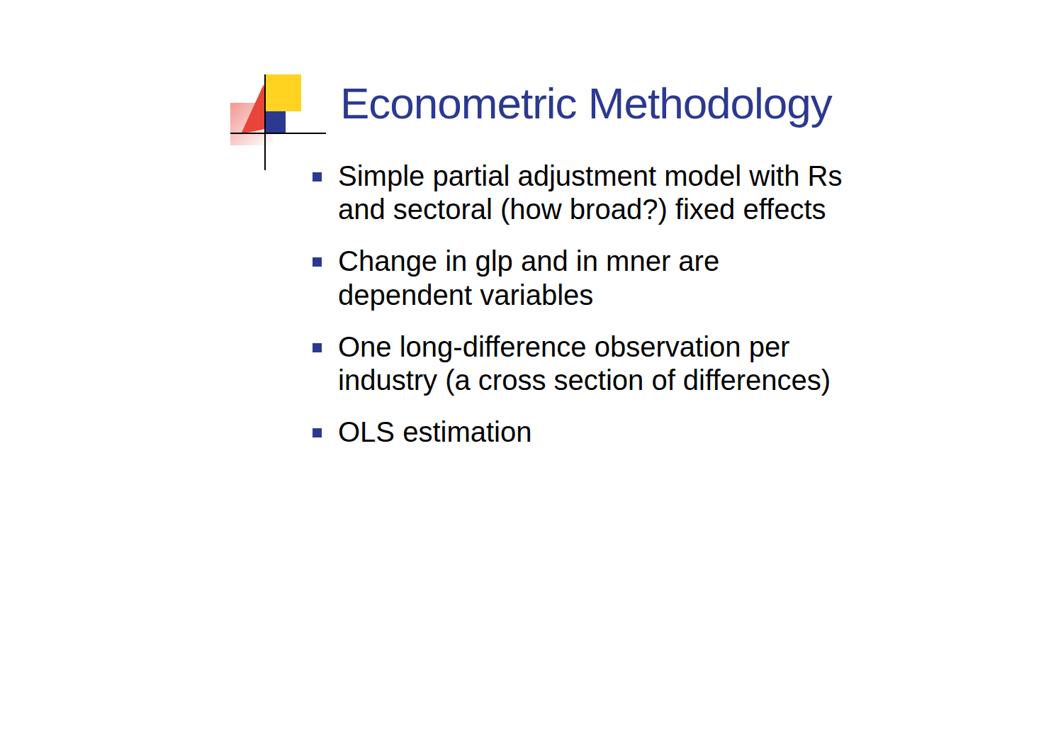Econometric Methodology
Simple partial adjustment model with Rs and sectoral (how broad?) fixed effects
Change in glp and in mner are dependent variables
One long-difference observation per industry (a cross section of differences)
OLS estimation